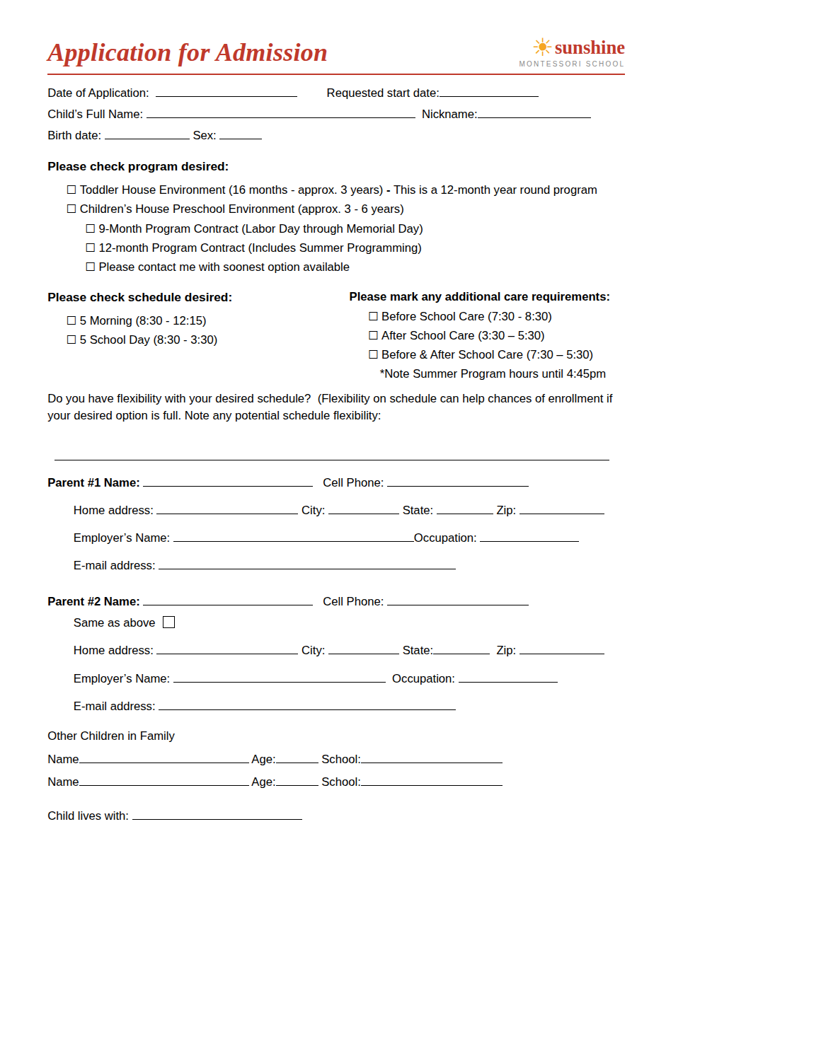Application for Admission
☀sunshine
MONTESSORI SCHOOL
Date of Application: Requested start date:
Child’s Full Name: Nickname:
Birth date: Sex:
Please check program desired:
☐Toddler House Environment (16 months - approx. 3 years) - This is a 12-month year round program
☐Children’s House Preschool Environment (approx. 3 - 6 years)
☐9-Month Program Contract (Labor Day through Memorial Day)
☐12-month Program Contract (Includes Summer Programming)
☐Please contact me with soonest option available
Please check schedule desired:
☐5 Morning (8:30 - 12:15)
☐5 School Day (8:30 - 3:30)
Please mark any additional care requirements:
☐Before School Care (7:30 - 8:30)
☐After School Care (3:30 – 5:30)
☐Before & After School Care (7:30 – 5:30)
*Note Summer Program hours until 4:45pm
Do you have flexibility with your desired schedule? (Flexibility on schedule can help chances of enrollment if your desired option is full. Note any potential schedule flexibility:
Parent #1 Name: Cell Phone:
Home address: City: State: Zip:
Employer’s Name: Occupation:
E-mail address:
Parent #2 Name: Cell Phone:
Same as above
Home address: City: State: Zip:
Employer’s Name: Occupation:
E-mail address:
Other Children in Family
Name Age: School:
Name Age: School:
Child lives with: